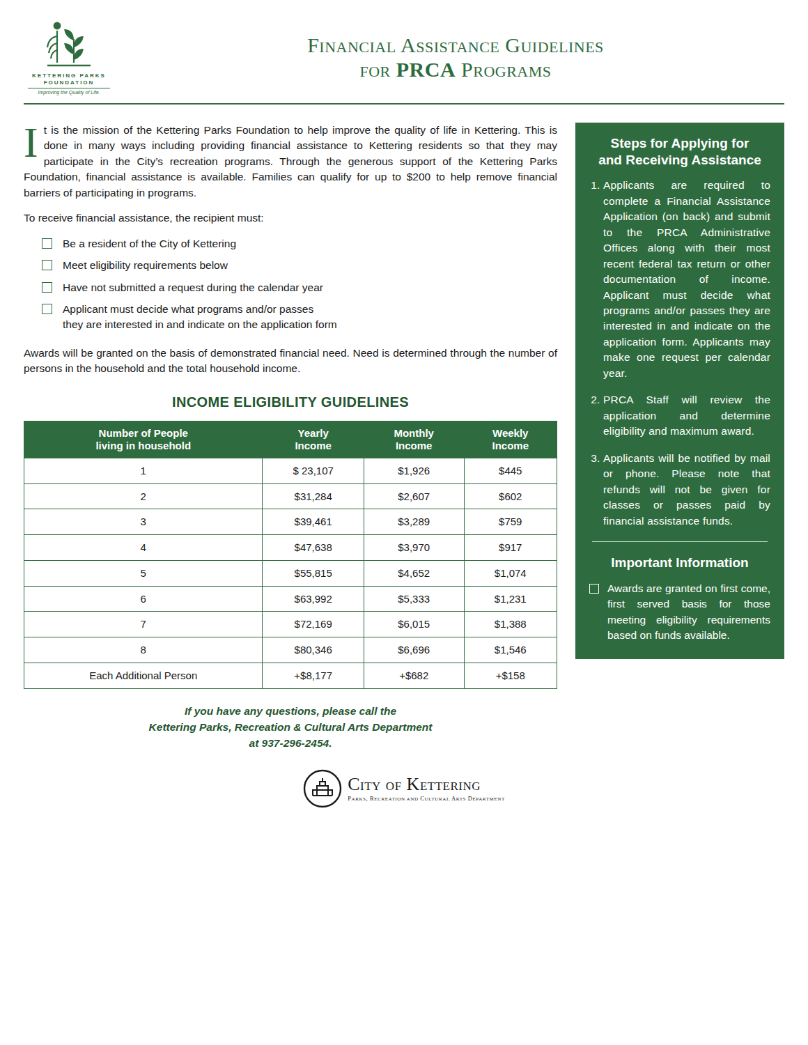KETTERING PARKS
FOUNDATION
Improving the Quality of Life.
FINANCIAL ASSISTANCE GUIDELINES
FOR PRCA PROGRAMS
It is the mission of the Kettering Parks Foundation to help improve the quality of life in Kettering. This is done in many ways including providing financial assistance to Kettering residents so that they may participate in the City’s recreation programs. Through the generous support of the Kettering Parks Foundation, financial assistance is available. Families can qualify for up to $200 to help remove financial barriers of participating in programs.
To receive financial assistance, the recipient must:
Be a resident of the City of Kettering
Meet eligibility requirements below
Have not submitted a request during the calendar year
Applicant must decide what programs and/or passes
they are interested in and indicate on the application form
Awards will be granted on the basis of demonstrated financial need. Need is determined through the number of persons in the household and the total household income.
INCOME ELIGIBILITY GUIDELINES
| Number of People living in household | Yearly Income | Monthly Income | Weekly Income |
| --- | --- | --- | --- |
| 1 | $ 23,107 | $1,926 | $445 |
| 2 | $31,284 | $2,607 | $602 |
| 3 | $39,461 | $3,289 | $759 |
| 4 | $47,638 | $3,970 | $917 |
| 5 | $55,815 | $4,652 | $1,074 |
| 6 | $63,992 | $5,333 | $1,231 |
| 7 | $72,169 | $6,015 | $1,388 |
| 8 | $80,346 | $6,696 | $1,546 |
| Each Additional Person | +$8,177 | +$682 | +$158 |
If you have any questions, please call the
Kettering Parks, Recreation & Cultural Arts Department
at 937-296-2454.
Steps for Applying for
and Receiving Assistance
Applicants are required to complete a Financial Assistance Application (on back) and submit to the PRCA Administrative Offices along with their most recent federal tax return or other documentation of income. Applicant must decide what programs and/or passes they are interested in and indicate on the application form. Applicants may make one request per calendar year.
PRCA Staff will review the application and determine eligibility and maximum award.
Applicants will be notified by mail or phone. Please note that refunds will not be given for classes or passes paid by financial assistance funds.
Important Information
Awards are granted on first come, first served basis for those meeting eligibility requirements based on funds available.
CITY OF KETTERING
PARKS, RECREATION AND CULTURAL ARTS DEPARTMENT